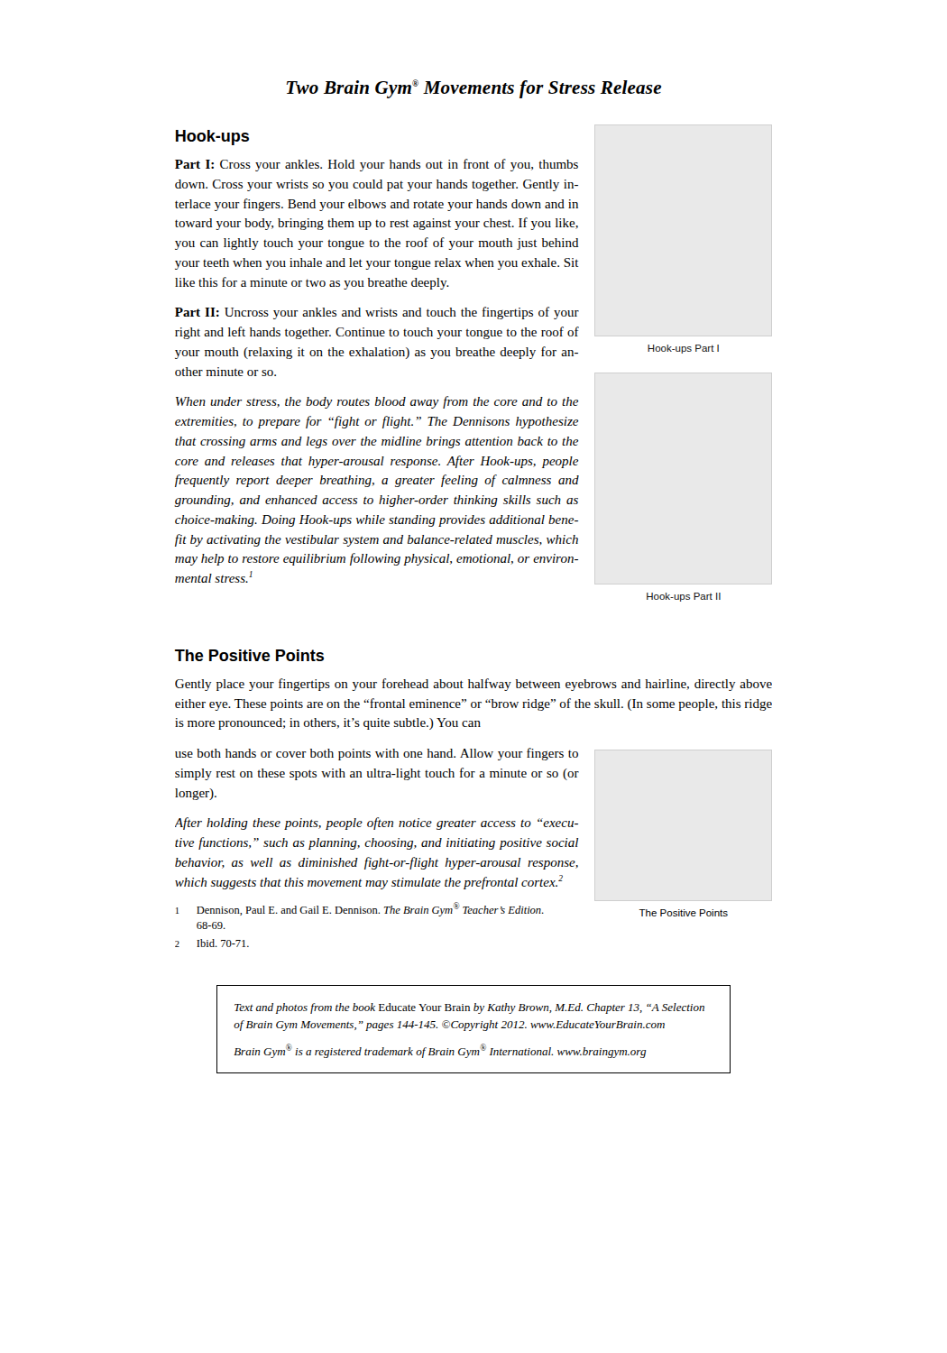Two Brain Gym® Movements for Stress Release
Hook-ups
Part I: Cross your ankles. Hold your hands out in front of you, thumbs down. Cross your wrists so you could pat your hands together. Gently interlace your fingers. Bend your elbows and rotate your hands down and in toward your body, bringing them up to rest against your chest. If you like, you can lightly touch your tongue to the roof of your mouth just behind your teeth when you inhale and let your tongue relax when you exhale. Sit like this for a minute or two as you breathe deeply.
Part II: Uncross your ankles and wrists and touch the fingertips of your right and left hands together. Continue to touch your tongue to the roof of your mouth (relaxing it on the exhalation) as you breathe deeply for another minute or so.
When under stress, the body routes blood away from the core and to the extremities, to prepare for “fight or flight.” The Dennisons hypothesize that crossing arms and legs over the midline brings attention back to the core and releases that hyper-arousal response. After Hook-ups, people frequently report deeper breathing, a greater feeling of calmness and grounding, and enhanced access to higher-order thinking skills such as choice-making. Doing Hook-ups while standing provides additional benefit by activating the vestibular system and balance-related muscles, which may help to restore equilibrium following physical, emotional, or environmental stress.1
Hook-ups Part I
Hook-ups Part II
The Positive Points
Gently place your fingertips on your forehead about halfway between eyebrows and hairline, directly above either eye. These points are on the “frontal eminence” or “brow ridge” of the skull. (In some people, this ridge is more pronounced; in others, it’s quite subtle.) You can
The Positive Points
use both hands or cover both points with one hand. Allow your fingers to simply rest on these spots with an ultra-light touch for a minute or so (or longer).
After holding these points, people often notice greater access to “executive functions,” such as planning, choosing, and initiating positive social behavior, as well as diminished fight-or-flight hyper-arousal response, which suggests that this movement may stimulate the prefrontal cortex.2
1 Dennison, Paul E. and Gail E. Dennison. The Brain Gym® Teacher’s Edition.68-69.
2 Ibid. 70-71.
Text and photos from the book Educate Your Brain by Kathy Brown, M.Ed. Chapter 13, “A Selection of Brain Gym Movements,” pages 144-145. ©Copyright 2012. www.EducateYourBrain.com
Brain Gym® is a registered trademark of Brain Gym® International. www.braingym.org